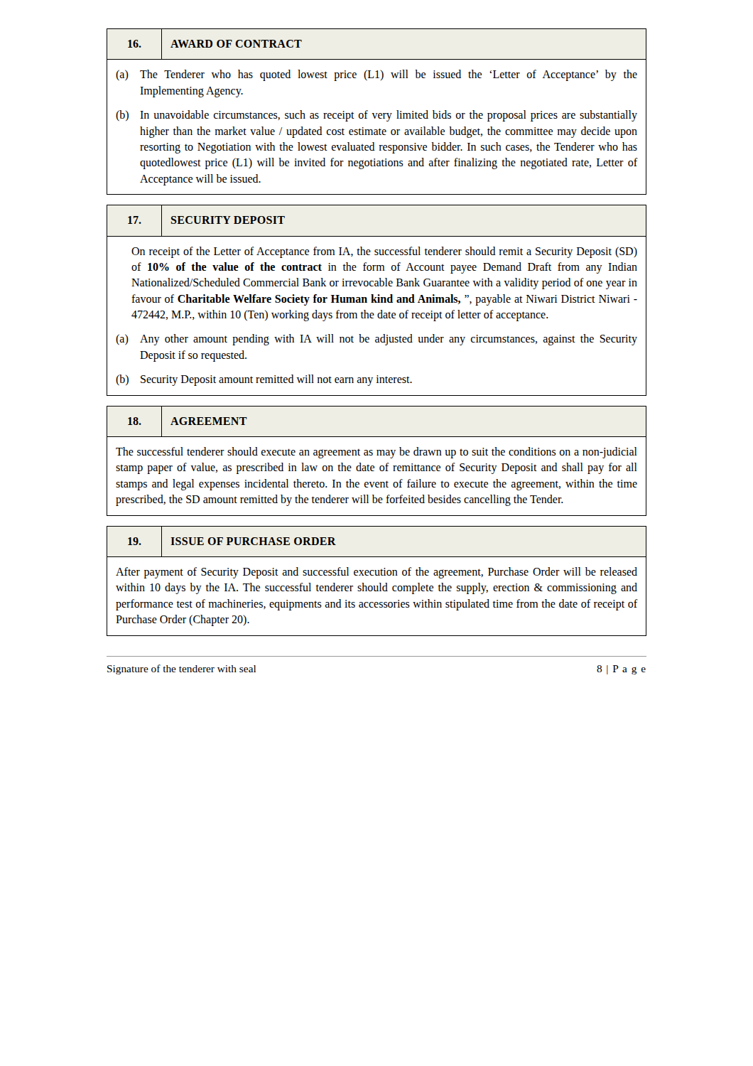| 16. | AWARD OF CONTRACT |
| (a) The Tenderer who has quoted lowest price (L1) will be issued the ‘Letter of Acceptance’ by the Implementing Agency. (b) In unavoidable circumstances, such as receipt of very limited bids or the proposal prices are substantially higher than the market value / updated cost estimate or available budget, the committee may decide upon resorting to Negotiation with the lowest evaluated responsive bidder. In such cases, the Tenderer who has quotedlowest price (L1) will be invited for negotiations and after finalizing the negotiated rate, Letter of Acceptance will be issued. |
| 17. | SECURITY DEPOSIT |
| On receipt of the Letter of Acceptance from IA, the successful tenderer should remit a Security Deposit (SD) of 10% of the value of the contract in the form of Account payee Demand Draft from any Indian Nationalized/Scheduled Commercial Bank or irrevocable Bank Guarantee with a validity period of one year in favour of Charitable Welfare Society for Human kind and Animals, ”, payable at Niwari District Niwari - 472442, M.P., within 10 (Ten) working days from the date of receipt of letter of acceptance. (a) Any other amount pending with IA will not be adjusted under any circumstances, against the Security Deposit if so requested. (b) Security Deposit amount remitted will not earn any interest. |
| 18. | AGREEMENT |
| The successful tenderer should execute an agreement as may be drawn up to suit the conditions on a non-judicial stamp paper of value, as prescribed in law on the date of remittance of Security Deposit and shall pay for all stamps and legal expenses incidental thereto. In the event of failure to execute the agreement, within the time prescribed, the SD amount remitted by the tenderer will be forfeited besides cancelling the Tender. |
| 19. | ISSUE OF PURCHASE ORDER |
| After payment of Security Deposit and successful execution of the agreement, Purchase Order will be released within 10 days by the IA. The successful tenderer should complete the supply, erection & commissioning and performance test of machineries, equipments and its accessories within stipulated time from the date of receipt of Purchase Order (Chapter 20). |
Signature of the tenderer with seal
8 | P a g e